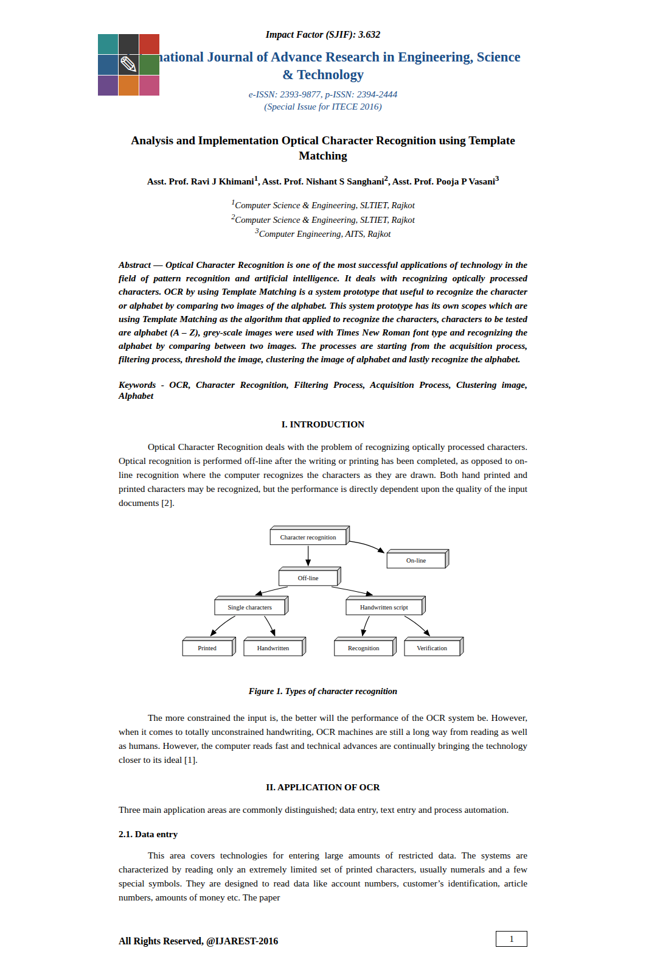Impact Factor (SJIF): 3.632
✎
International Journal of Advance Research in Engineering, Science & Technology
e-ISSN: 2393-9877, p-ISSN: 2394-2444
(Special Issue for ITECE 2016)
Analysis and Implementation Optical Character Recognition using Template Matching
Asst. Prof. Ravi J Khimani1, Asst. Prof. Nishant S Sanghani2, Asst. Prof. Pooja P Vasani3
1Computer Science & Engineering, SLTIET, Rajkot
2Computer Science & Engineering, SLTIET, Rajkot
3Computer Engineering, AITS, Rajkot
Abstract — Optical Character Recognition is one of the most successful applications of technology in the field of pattern recognition and artificial intelligence. It deals with recognizing optically processed characters. OCR by using Template Matching is a system prototype that useful to recognize the character or alphabet by comparing two images of the alphabet. This system prototype has its own scopes which are using Template Matching as the algorithm that applied to recognize the characters, characters to be tested are alphabet (A – Z), grey-scale images were used with Times New Roman font type and recognizing the alphabet by comparing between two images. The processes are starting from the acquisition process, filtering process, threshold the image, clustering the image of alphabet and lastly recognize the alphabet.
Keywords - OCR, Character Recognition, Filtering Process, Acquisition Process, Clustering image, Alphabet
I. INTRODUCTION
Optical Character Recognition deals with the problem of recognizing optically processed characters. Optical recognition is performed off-line after the writing or printing has been completed, as opposed to on-line recognition where the computer recognizes the characters as they are drawn. Both hand printed and printed characters may be recognized, but the performance is directly dependent upon the quality of the input documents [2].
Character recognition On-line Off-line Single characters Handwritten script Printed Handwritten Recognition Verification
Figure 1. Types of character recognition
The more constrained the input is, the better will the performance of the OCR system be. However, when it comes to totally unconstrained handwriting, OCR machines are still a long way from reading as well as humans. However, the computer reads fast and technical advances are continually bringing the technology closer to its ideal [1].
II. APPLICATION OF OCR
Three main application areas are commonly distinguished; data entry, text entry and process automation.
2.1. Data entry
This area covers technologies for entering large amounts of restricted data. The systems are characterized by reading only an extremely limited set of printed characters, usually numerals and a few special symbols. They are designed to read data like account numbers, customer’s identification, article numbers, amounts of money etc. The paper
All Rights Reserved, @IJAREST-2016
1